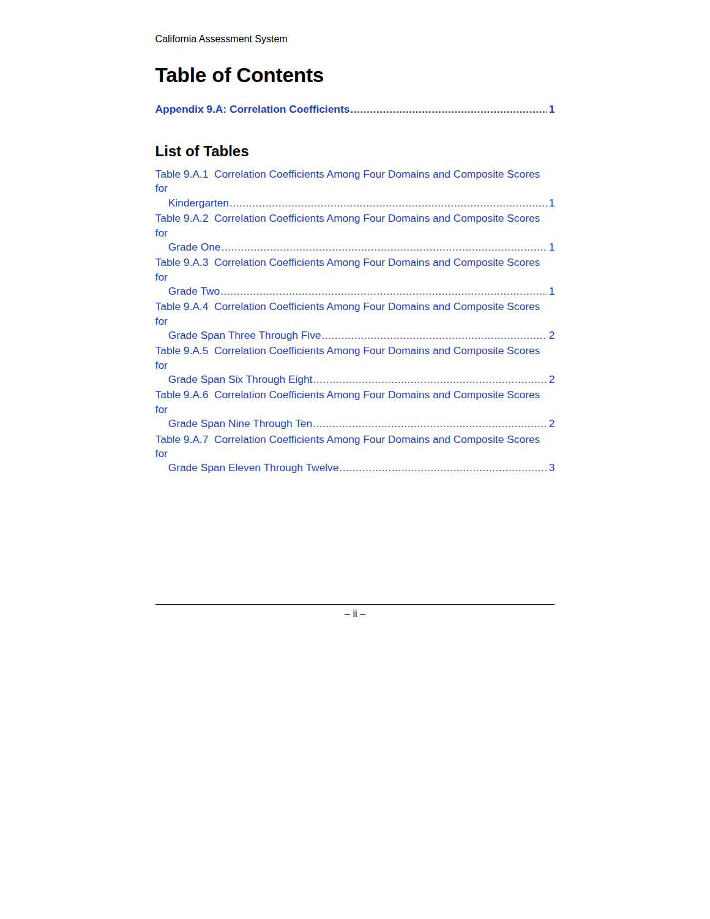California Assessment System
Table of Contents
Appendix 9.A: Correlation Coefficients 1
List of Tables
Table 9.A.1 Correlation Coefficients Among Four Domains and Composite Scores for Kindergarten 1
Table 9.A.2 Correlation Coefficients Among Four Domains and Composite Scores for Grade One 1
Table 9.A.3 Correlation Coefficients Among Four Domains and Composite Scores for Grade Two 1
Table 9.A.4 Correlation Coefficients Among Four Domains and Composite Scores for Grade Span Three Through Five 2
Table 9.A.5 Correlation Coefficients Among Four Domains and Composite Scores for Grade Span Six Through Eight 2
Table 9.A.6 Correlation Coefficients Among Four Domains and Composite Scores for Grade Span Nine Through Ten 2
Table 9.A.7 Correlation Coefficients Among Four Domains and Composite Scores for Grade Span Eleven Through Twelve 3
– ii –